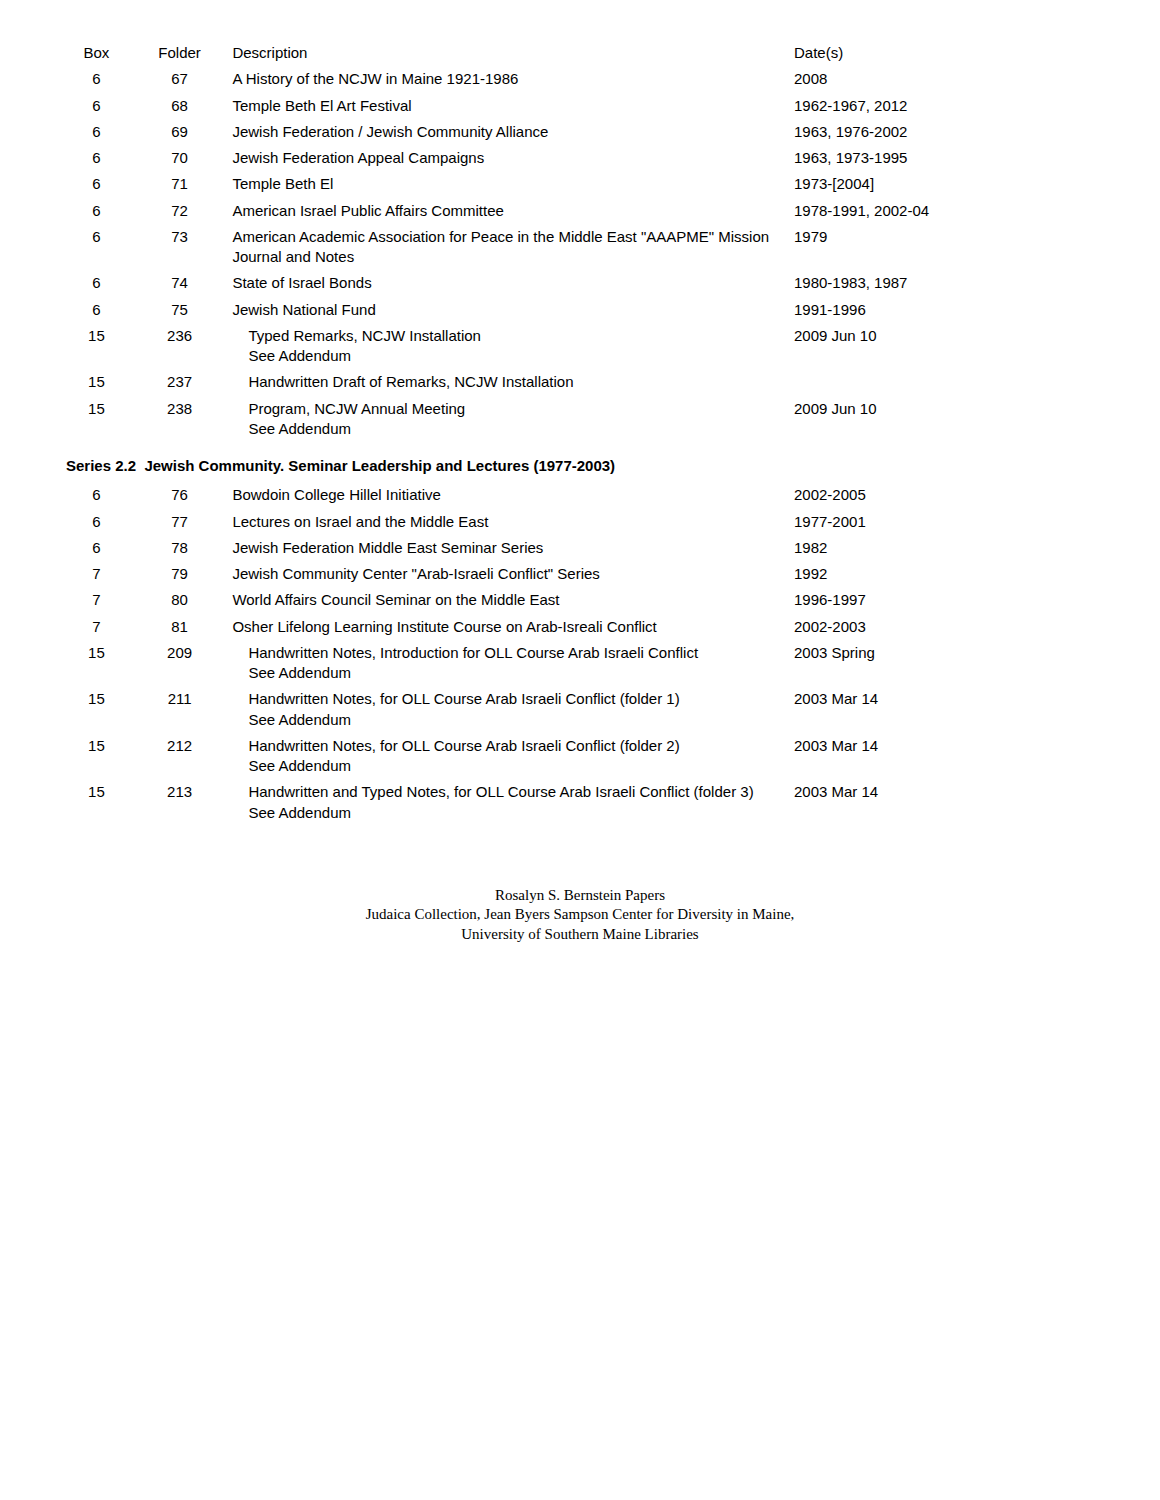| Box | Folder | Description | Date(s) |
| --- | --- | --- | --- |
| 6 | 67 | A History of the NCJW in Maine 1921-1986 | 2008 |
| 6 | 68 | Temple Beth El Art Festival | 1962-1967, 2012 |
| 6 | 69 | Jewish Federation / Jewish Community Alliance | 1963, 1976-2002 |
| 6 | 70 | Jewish Federation Appeal Campaigns | 1963, 1973-1995 |
| 6 | 71 | Temple Beth El | 1973-[2004] |
| 6 | 72 | American Israel Public Affairs Committee | 1978-1991, 2002-04 |
| 6 | 73 | American Academic Association for Peace in the Middle East "AAAPME" Mission Journal and Notes | 1979 |
| 6 | 74 | State of Israel Bonds | 1980-1983, 1987 |
| 6 | 75 | Jewish National Fund | 1991-1996 |
| 15 | 236 | Typed Remarks, NCJW Installation See Addendum | 2009 Jun 10 |
| 15 | 237 | Handwritten Draft of Remarks, NCJW Installation | |
| 15 | 238 | Program, NCJW Annual Meeting See Addendum | 2009 Jun 10 |
| Series 2.2 Jewish Community. Seminar Leadership and Lectures (1977-2003) |
| 6 | 76 | Bowdoin College Hillel Initiative | 2002-2005 |
| 6 | 77 | Lectures on Israel and the Middle East | 1977-2001 |
| 6 | 78 | Jewish Federation Middle East Seminar Series | 1982 |
| 7 | 79 | Jewish Community Center "Arab-Israeli Conflict" Series | 1992 |
| 7 | 80 | World Affairs Council Seminar on the Middle East | 1996-1997 |
| 7 | 81 | Osher Lifelong Learning Institute Course on Arab-Isreali Conflict | 2002-2003 |
| 15 | 209 | Handwritten Notes, Introduction for OLL Course Arab Israeli Conflict See Addendum | 2003 Spring |
| 15 | 211 | Handwritten Notes, for OLL Course Arab Israeli Conflict (folder 1) See Addendum | 2003 Mar 14 |
| 15 | 212 | Handwritten Notes, for OLL Course Arab Israeli Conflict (folder 2) See Addendum | 2003 Mar 14 |
| 15 | 213 | Handwritten and Typed Notes, for OLL Course Arab Israeli Conflict (folder 3) See Addendum | 2003 Mar 14 |
Rosalyn S. Bernstein Papers
Judaica Collection, Jean Byers Sampson Center for Diversity in Maine,
University of Southern Maine Libraries